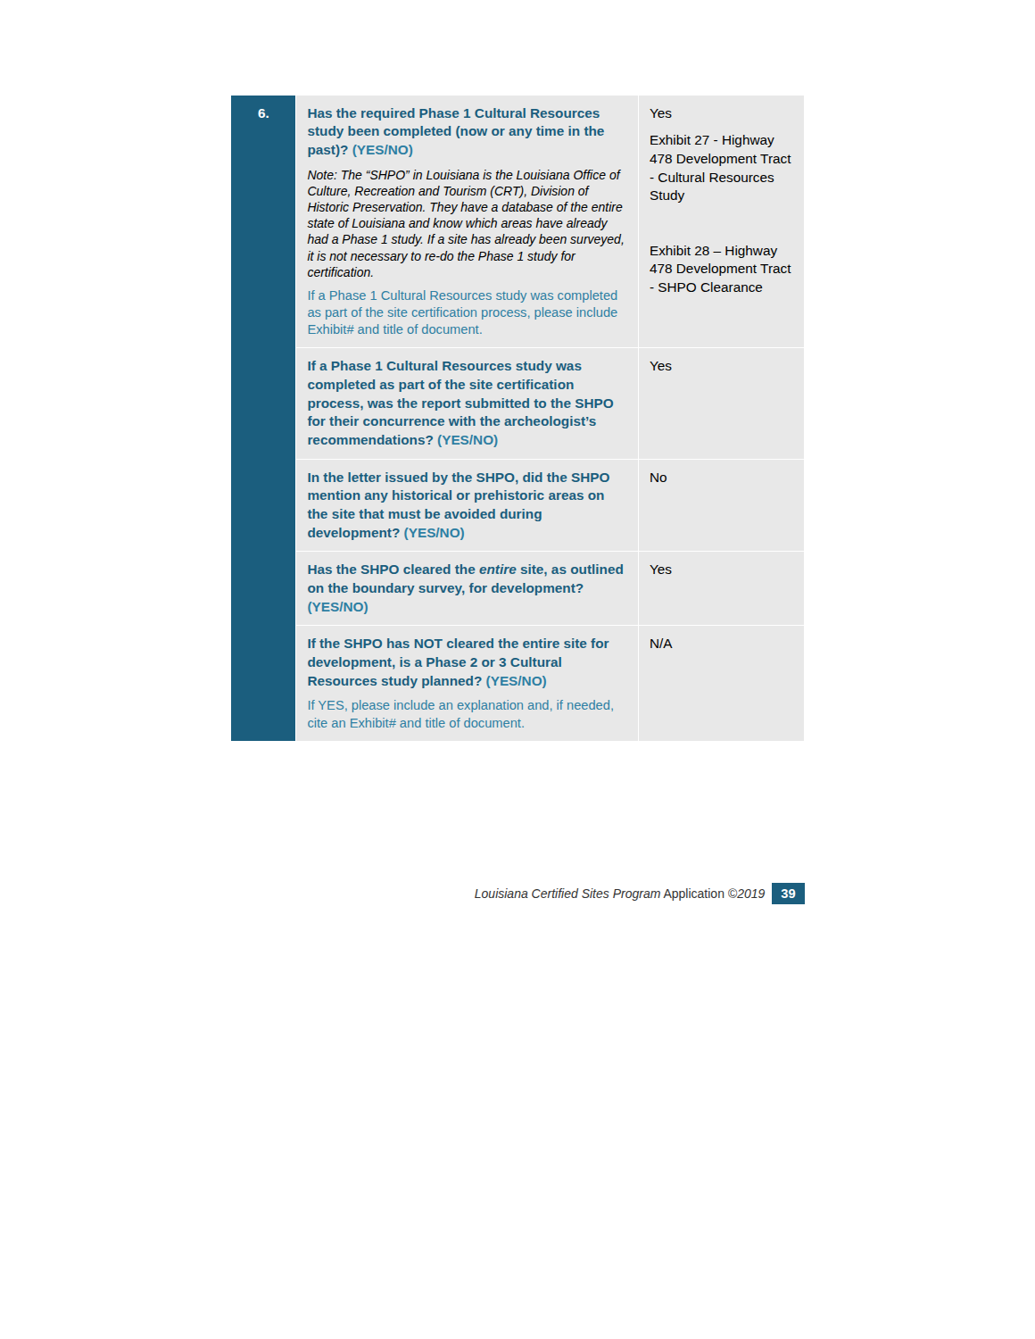| 6. | Has the required Phase 1 Cultural Resources study been completed (now or any time in the past)? (YES/NO) Note: The “SHPO” in Louisiana is the Louisiana Office of Culture, Recreation and Tourism (CRT), Division of Historic Preservation. They have a database of the entire state of Louisiana and know which areas have already had a Phase 1 study. If a site has already been surveyed, it is not necessary to re-do the Phase 1 study for certification. If a Phase 1 Cultural Resources study was completed as part of the site certification process, please include Exhibit# and title of document. | Yes Exhibit 27 - Highway 478 Development Tract - Cultural Resources Study Exhibit 28 – Highway 478 Development Tract - SHPO Clearance |
| If a Phase 1 Cultural Resources study was completed as part of the site certification process, was the report submitted to the SHPO for their concurrence with the archeologist’s recommendations? (YES/NO) | Yes |
| In the letter issued by the SHPO, did the SHPO mention any historical or prehistoric areas on the site that must be avoided during development? (YES/NO) | No |
| Has the SHPO cleared the entire site, as outlined on the boundary survey, for development? (YES/NO) | Yes |
| If the SHPO has NOT cleared the entire site for development, is a Phase 2 or 3 Cultural Resources study planned? (YES/NO) If YES, please include an explanation and, if needed, cite an Exhibit# and title of document. | N/A |
Louisiana Certified Sites Program Application ©2019 39